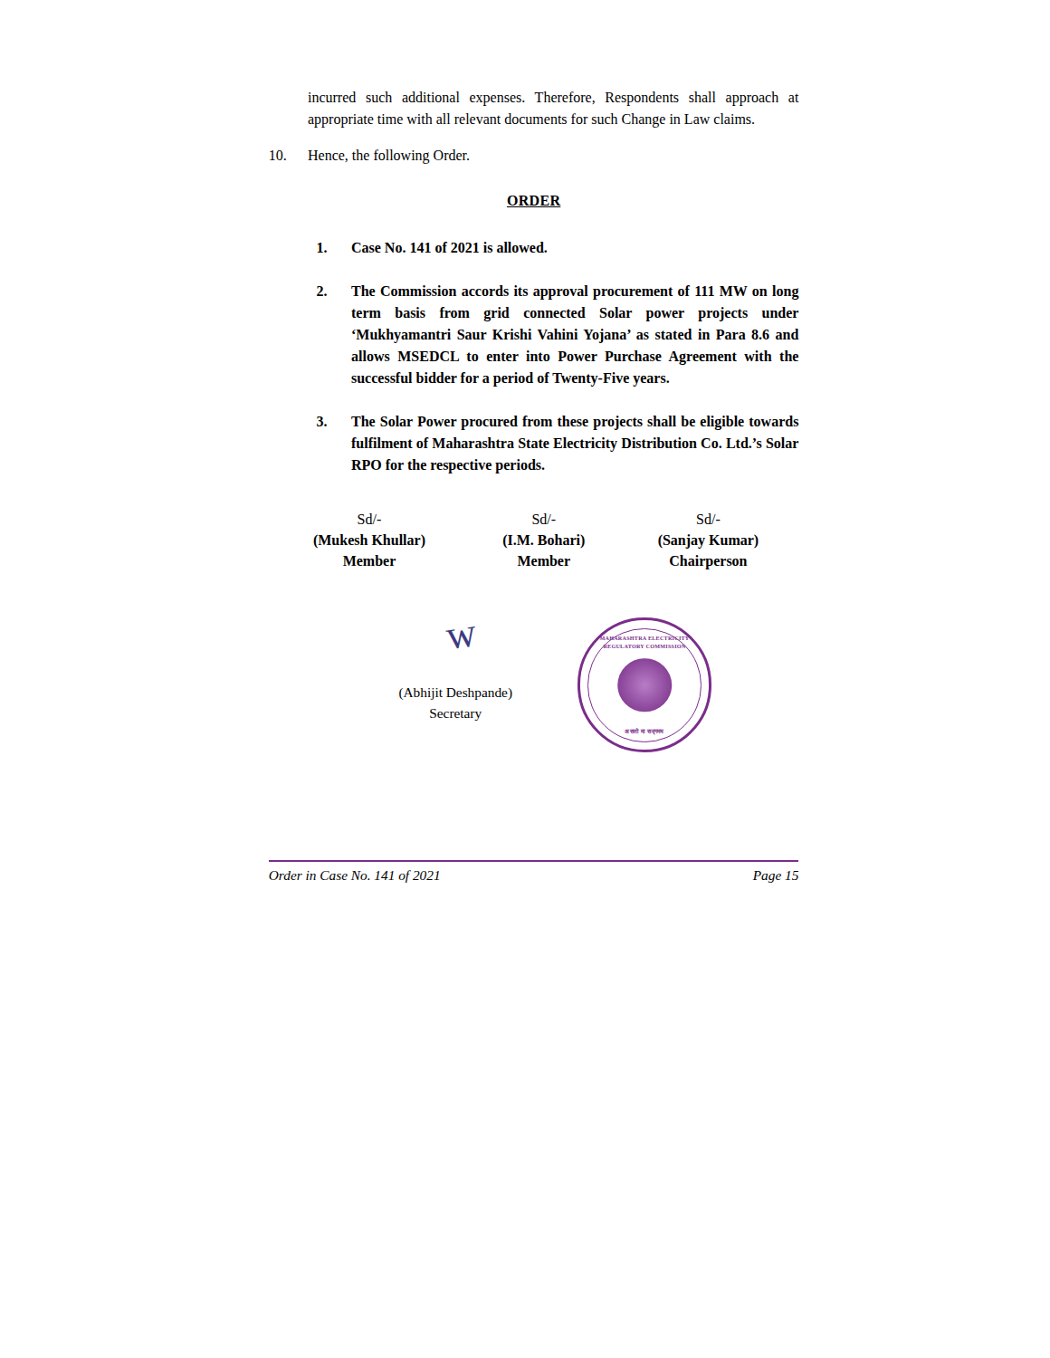incurred such additional expenses. Therefore, Respondents shall approach at appropriate time with all relevant documents for such Change in Law claims.
10.
Hence, the following Order.
ORDER
Case No. 141 of 2021 is allowed.
The Commission accords its approval procurement of 111 MW on long term basis from grid connected Solar power projects under ‘Mukhyamantri Saur Krishi Vahini Yojana’ as stated in Para 8.6 and allows MSEDCL to enter into Power Purchase Agreement with the successful bidder for a period of Twenty-Five years.
The Solar Power procured from these projects shall be eligible towards fulfilment of Maharashtra State Electricity Distribution Co. Ltd.’s Solar RPO for the respective periods.
| Sd/- | Sd/- | Sd/- |
| (Mukesh Khullar) | (I.M. Bohari) | (Sanjay Kumar) |
| Member | Member | Chairperson |
w
(Abhijit Deshpande)
Secretary
Maharashtra Electricity Regulatory Commission
असतो मा सद्गमय
Order in Case No. 141 of 2021 Page 15